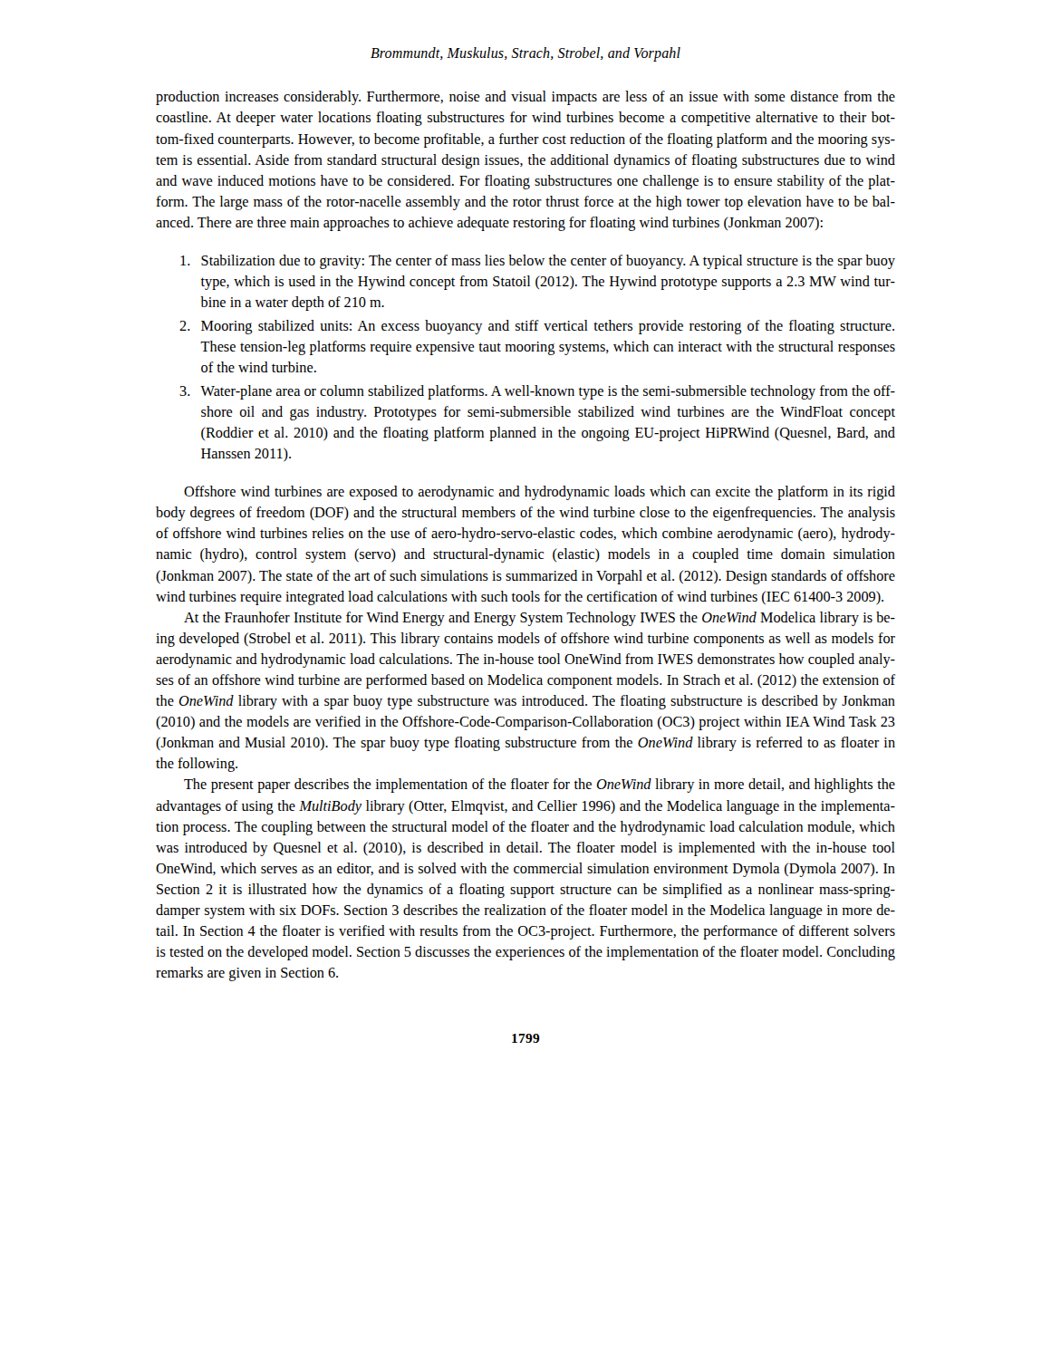Brommundt, Muskulus, Strach, Strobel, and Vorpahl
production increases considerably. Furthermore, noise and visual impacts are less of an issue with some distance from the coastline. At deeper water locations floating substructures for wind turbines become a competitive alternative to their bottom-fixed counterparts. However, to become profitable, a further cost reduction of the floating platform and the mooring system is essential. Aside from standard structural design issues, the additional dynamics of floating substructures due to wind and wave induced motions have to be considered. For floating substructures one challenge is to ensure stability of the platform. The large mass of the rotor-nacelle assembly and the rotor thrust force at the high tower top elevation have to be balanced. There are three main approaches to achieve adequate restoring for floating wind turbines (Jonkman 2007):
Stabilization due to gravity: The center of mass lies below the center of buoyancy. A typical structure is the spar buoy type, which is used in the Hywind concept from Statoil (2012). The Hywind prototype supports a 2.3 MW wind turbine in a water depth of 210 m.
Mooring stabilized units: An excess buoyancy and stiff vertical tethers provide restoring of the floating structure. These tension-leg platforms require expensive taut mooring systems, which can interact with the structural responses of the wind turbine.
Water-plane area or column stabilized platforms. A well-known type is the semi-submersible technology from the offshore oil and gas industry. Prototypes for semi-submersible stabilized wind turbines are the WindFloat concept (Roddier et al. 2010) and the floating platform planned in the ongoing EU-project HiPRWind (Quesnel, Bard, and Hanssen 2011).
Offshore wind turbines are exposed to aerodynamic and hydrodynamic loads which can excite the platform in its rigid body degrees of freedom (DOF) and the structural members of the wind turbine close to the eigenfrequencies. The analysis of offshore wind turbines relies on the use of aero-hydro-servo-elastic codes, which combine aerodynamic (aero), hydrodynamic (hydro), control system (servo) and structural-dynamic (elastic) models in a coupled time domain simulation (Jonkman 2007). The state of the art of such simulations is summarized in Vorpahl et al. (2012). Design standards of offshore wind turbines require integrated load calculations with such tools for the certification of wind turbines (IEC 61400-3 2009).
At the Fraunhofer Institute for Wind Energy and Energy System Technology IWES the OneWind Modelica library is being developed (Strobel et al. 2011). This library contains models of offshore wind turbine components as well as models for aerodynamic and hydrodynamic load calculations. The in-house tool OneWind from IWES demonstrates how coupled analyses of an offshore wind turbine are performed based on Modelica component models. In Strach et al. (2012) the extension of the OneWind library with a spar buoy type substructure was introduced. The floating substructure is described by Jonkman (2010) and the models are verified in the Offshore-Code-Comparison-Collaboration (OC3) project within IEA Wind Task 23 (Jonkman and Musial 2010). The spar buoy type floating substructure from the OneWind library is referred to as floater in the following.
The present paper describes the implementation of the floater for the OneWind library in more detail, and highlights the advantages of using the MultiBody library (Otter, Elmqvist, and Cellier 1996) and the Modelica language in the implementation process. The coupling between the structural model of the floater and the hydrodynamic load calculation module, which was introduced by Quesnel et al. (2010), is described in detail. The floater model is implemented with the in-house tool OneWind, which serves as an editor, and is solved with the commercial simulation environment Dymola (Dymola 2007). In Section 2 it is illustrated how the dynamics of a floating support structure can be simplified as a nonlinear mass-spring-damper system with six DOFs. Section 3 describes the realization of the floater model in the Modelica language in more detail. In Section 4 the floater is verified with results from the OC3-project. Furthermore, the performance of different solvers is tested on the developed model. Section 5 discusses the experiences of the implementation of the floater model. Concluding remarks are given in Section 6.
1799